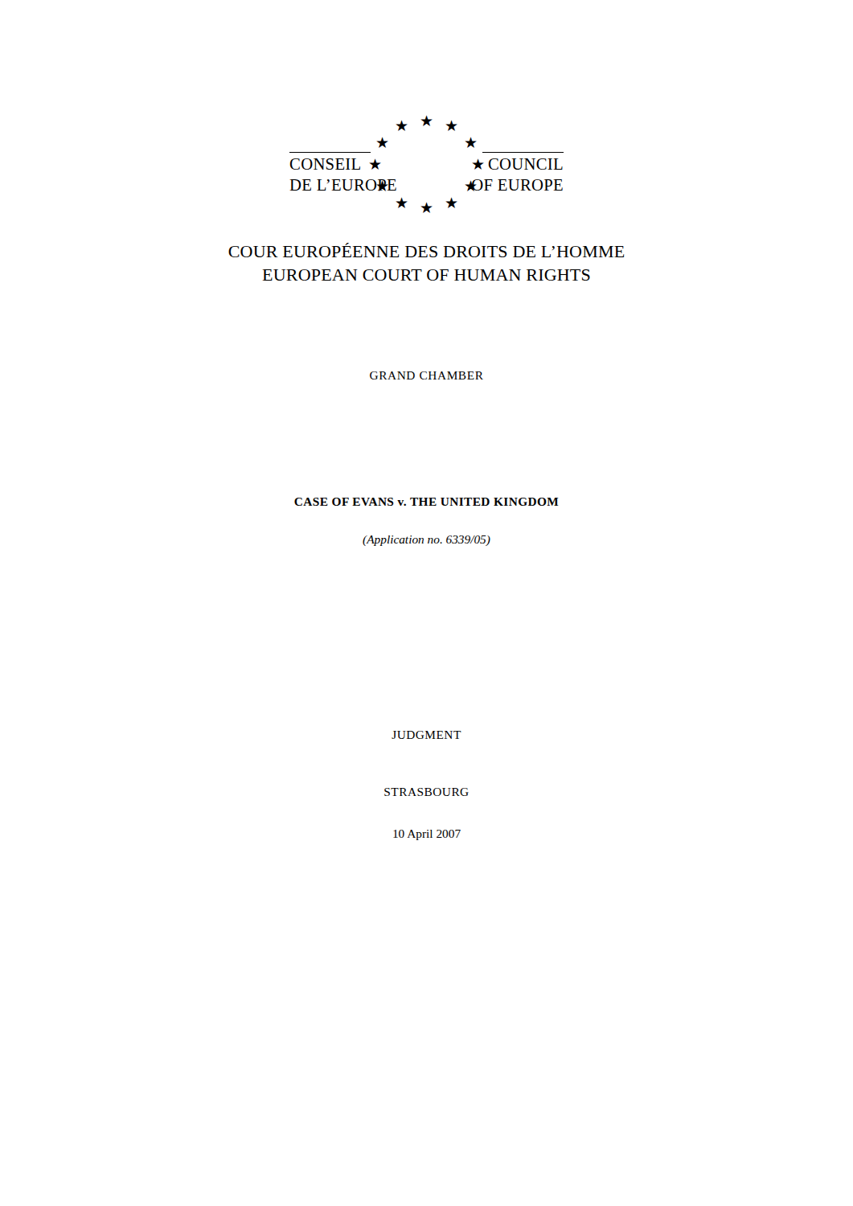★ ★ ★ ★ ★ ★ ★ ★ ★ ★ ★ ★
CONSEIL
DE L’EUROPE
COUNCIL
OF EUROPE
COUR EUROPÉENNE DES DROITS DE L’HOMME
EUROPEAN COURT OF HUMAN RIGHTS
GRAND CHAMBER
CASE OF EVANS v. THE UNITED KINGDOM
(Application no. 6339/05)
JUDGMENT
STRASBOURG
10 April 2007